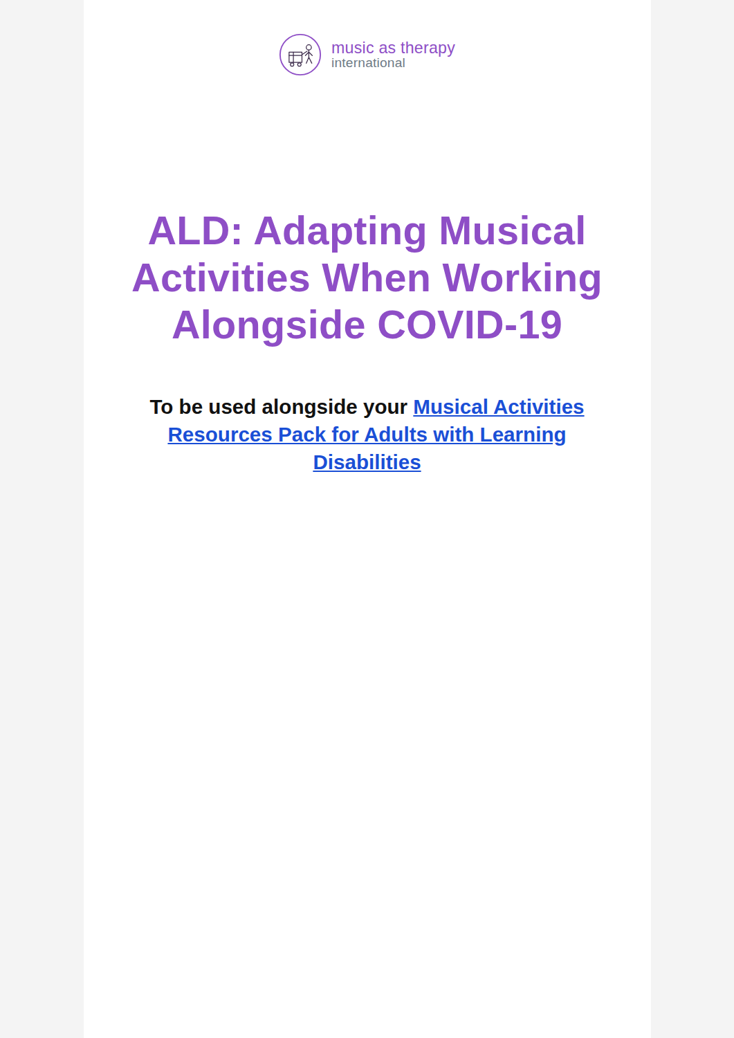music as therapy
international
ALD: Adapting Musical Activities When Working Alongside COVID-19
To be used alongside your Musical Activities Resources Pack for Adults with Learning Disabilities